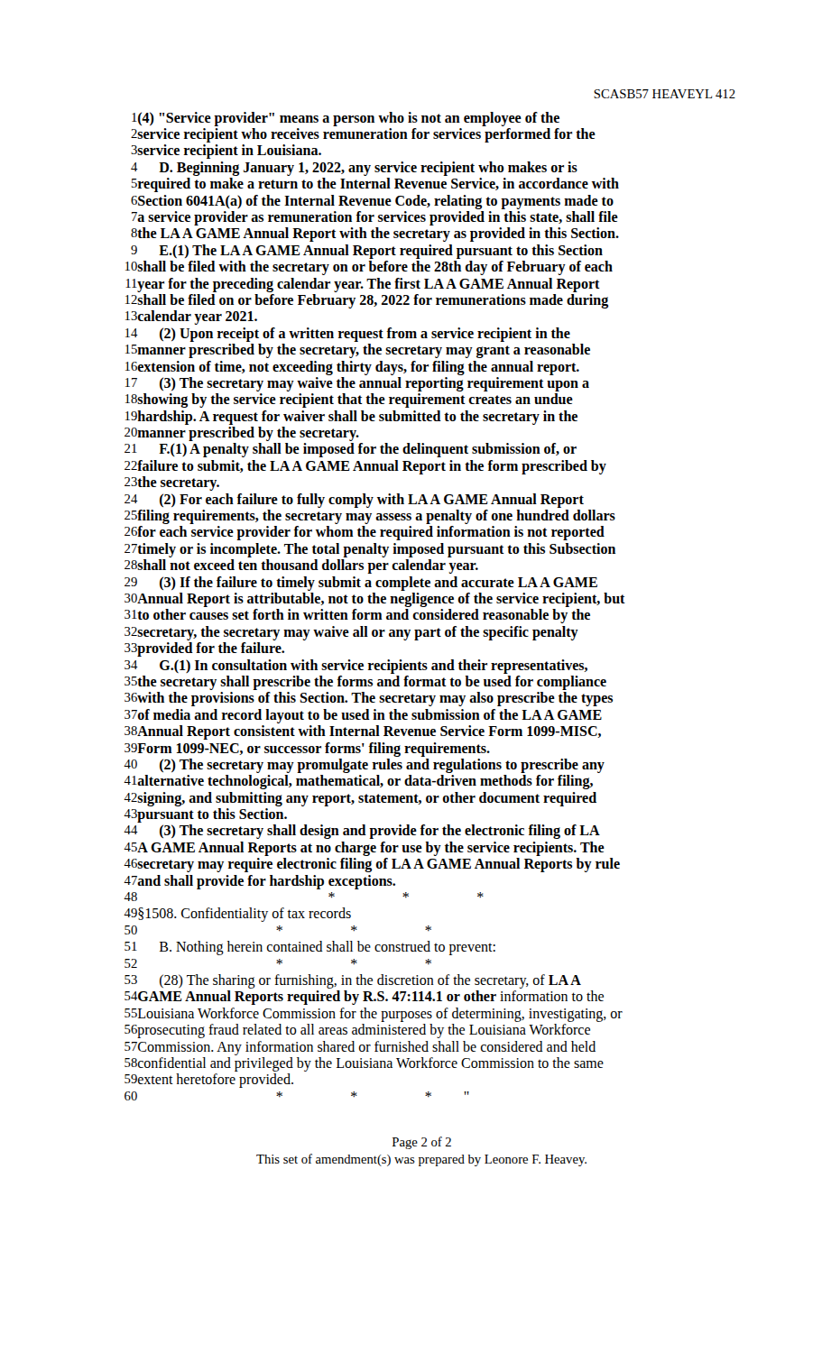SCASB57 HEAVEYL 412
| 1 | (4) "Service provider" means a person who is not an employee of the |
| 2 | service recipient who receives remuneration for services performed for the |
| 3 | service recipient in Louisiana. |
| 4 | D. Beginning January 1, 2022, any service recipient who makes or is |
| 5 | required to make a return to the Internal Revenue Service, in accordance with |
| 6 | Section 6041A(a) of the Internal Revenue Code, relating to payments made to |
| 7 | a service provider as remuneration for services provided in this state, shall file |
| 8 | the LA A GAME Annual Report with the secretary as provided in this Section. |
| 9 | E.(1) The LA A GAME Annual Report required pursuant to this Section |
| 10 | shall be filed with the secretary on or before the 28th day of February of each |
| 11 | year for the preceding calendar year. The first LA A GAME Annual Report |
| 12 | shall be filed on or before February 28, 2022 for remunerations made during |
| 13 | calendar year 2021. |
| 14 | (2) Upon receipt of a written request from a service recipient in the |
| 15 | manner prescribed by the secretary, the secretary may grant a reasonable |
| 16 | extension of time, not exceeding thirty days, for filing the annual report. |
| 17 | (3) The secretary may waive the annual reporting requirement upon a |
| 18 | showing by the service recipient that the requirement creates an undue |
| 19 | hardship. A request for waiver shall be submitted to the secretary in the |
| 20 | manner prescribed by the secretary. |
| 21 | F.(1) A penalty shall be imposed for the delinquent submission of, or |
| 22 | failure to submit, the LA A GAME Annual Report in the form prescribed by |
| 23 | the secretary. |
| 24 | (2) For each failure to fully comply with LA A GAME Annual Report |
| 25 | filing requirements, the secretary may assess a penalty of one hundred dollars |
| 26 | for each service provider for whom the required information is not reported |
| 27 | timely or is incomplete. The total penalty imposed pursuant to this Subsection |
| 28 | shall not exceed ten thousand dollars per calendar year. |
| 29 | (3) If the failure to timely submit a complete and accurate LA A GAME |
| 30 | Annual Report is attributable, not to the negligence of the service recipient, but |
| 31 | to other causes set forth in written form and considered reasonable by the |
| 32 | secretary, the secretary may waive all or any part of the specific penalty |
| 33 | provided for the failure. |
| 34 | G.(1) In consultation with service recipients and their representatives, |
| 35 | the secretary shall prescribe the forms and format to be used for compliance |
| 36 | with the provisions of this Section. The secretary may also prescribe the types |
| 37 | of media and record layout to be used in the submission of the LA A GAME |
| 38 | Annual Report consistent with Internal Revenue Service Form 1099-MISC, |
| 39 | Form 1099-NEC, or successor forms' filing requirements. |
| 40 | (2) The secretary may promulgate rules and regulations to prescribe any |
| 41 | alternative technological, mathematical, or data-driven methods for filing, |
| 42 | signing, and submitting any report, statement, or other document required |
| 43 | pursuant to this Section. |
| 44 | (3) The secretary shall design and provide for the electronic filing of LA |
| 45 | A GAME Annual Reports at no charge for use by the service recipients. The |
| 46 | secretary may require electronic filing of LA A GAME Annual Reports by rule |
| 47 | and shall provide for hardship exceptions. |
| 48 | * * * |
| 49 | §1508. Confidentiality of tax records |
| 50 | * * * |
| 51 | B. Nothing herein contained shall be construed to prevent: |
| 52 | * * * |
| 53 | (28) The sharing or furnishing, in the discretion of the secretary, of LA A |
| 54 | GAME Annual Reports required by R.S. 47:114.1 or other information to the |
| 55 | Louisiana Workforce Commission for the purposes of determining, investigating, or |
| 56 | prosecuting fraud related to all areas administered by the Louisiana Workforce |
| 57 | Commission. Any information shared or furnished shall be considered and held |
| 58 | confidential and privileged by the Louisiana Workforce Commission to the same |
| 59 | extent heretofore provided. |
| 60 | * * *" |
Page 2 of 2
This set of amendment(s) was prepared by Leonore F. Heavey.